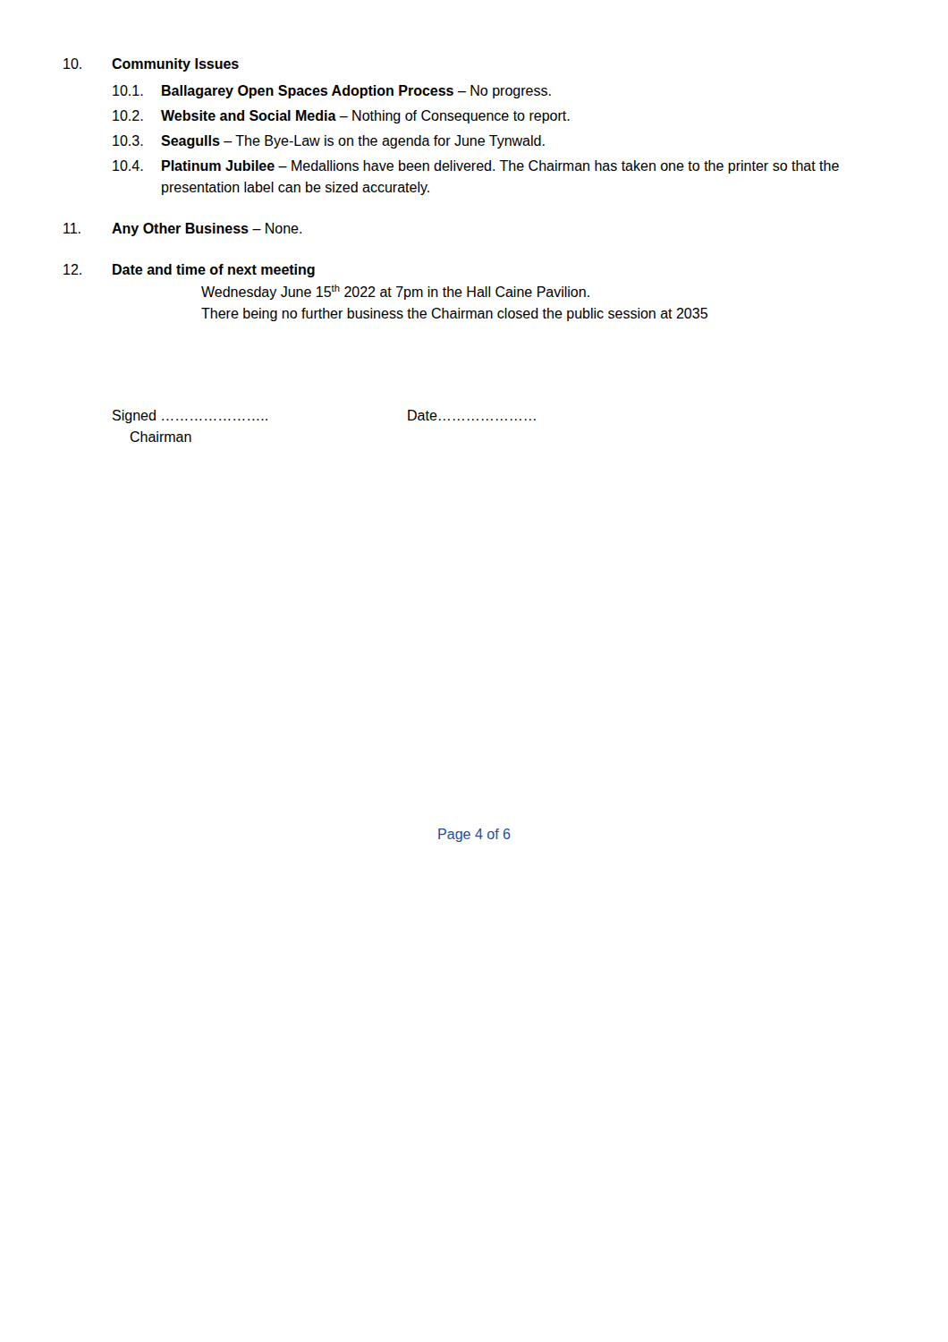10. Community Issues
10.1. Ballagarey Open Spaces Adoption Process – No progress.
10.2. Website and Social Media – Nothing of Consequence to report.
10.3. Seagulls – The Bye-Law is on the agenda for June Tynwald.
10.4. Platinum Jubilee – Medallions have been delivered. The Chairman has taken one to the printer so that the presentation label can be sized accurately.
11. Any Other Business – None.
12. Date and time of next meeting
Wednesday June 15th 2022 at 7pm in the Hall Caine Pavilion.
There being no further business the Chairman closed the public session at 2035
Signed ………………….. Date…………………
Chairman
Page 4 of 6